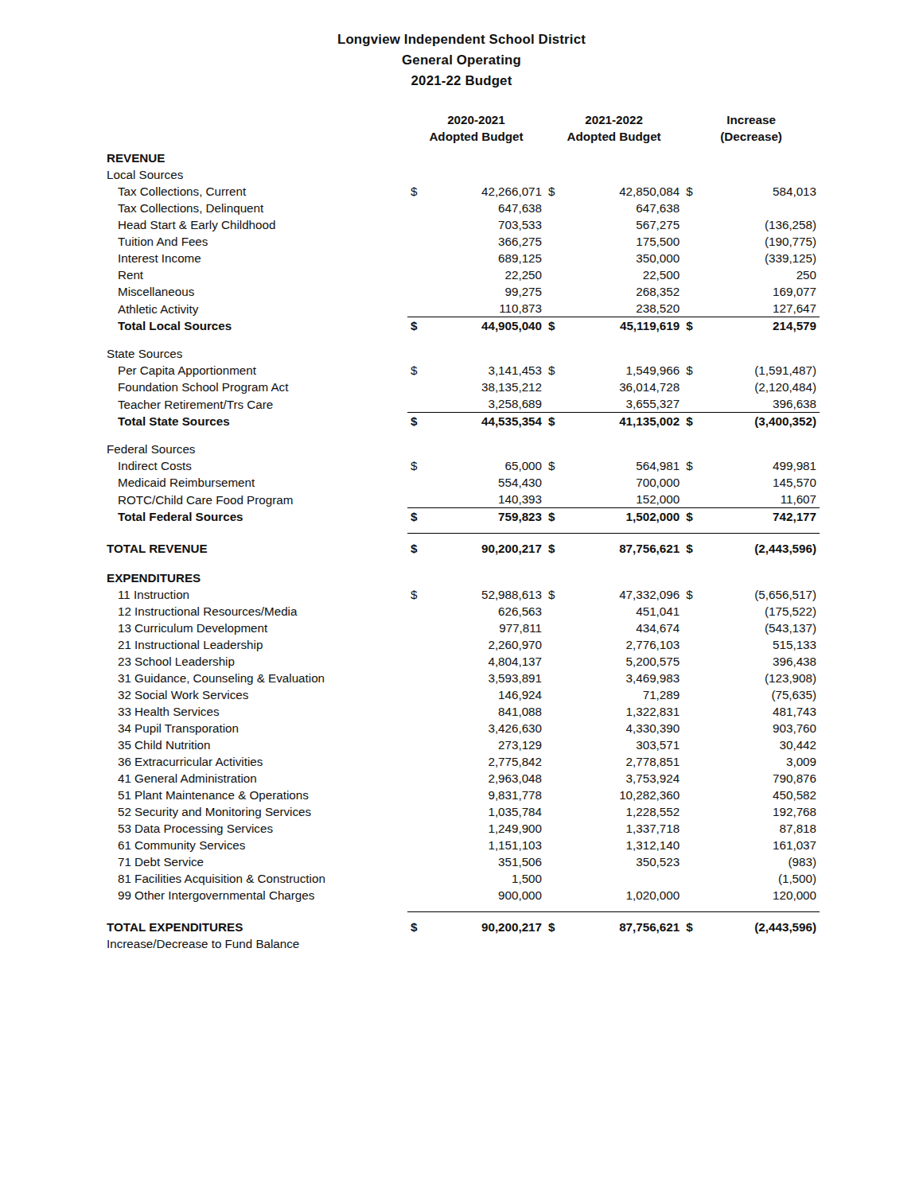Longview Independent School District
General Operating
2021-22 Budget
| | 2020-2021 | 2021-2022 | Increase |
| --- | --- | --- | --- |
| | Adopted Budget | Adopted Budget | (Decrease) |
| REVENUE | | | | | | |
| Local Sources | | | | | | |
| Tax Collections, Current | $ | 42,266,071 | $ | 42,850,084 | $ | 584,013 |
| Tax Collections, Delinquent | | 647,638 | | 647,638 | | |
| Head Start & Early Childhood | | 703,533 | | 567,275 | | (136,258) |
| Tuition And Fees | | 366,275 | | 175,500 | | (190,775) |
| Interest Income | | 689,125 | | 350,000 | | (339,125) |
| Rent | | 22,250 | | 22,500 | | 250 |
| Miscellaneous | | 99,275 | | 268,352 | | 169,077 |
| Athletic Activity | | 110,873 | | 238,520 | | 127,647 |
| Total Local Sources | $ | 44,905,040 | $ | 45,119,619 | $ | 214,579 |
| State Sources | | | | | | |
| Per Capita Apportionment | $ | 3,141,453 | $ | 1,549,966 | $ | (1,591,487) |
| Foundation School Program Act | | 38,135,212 | | 36,014,728 | | (2,120,484) |
| Teacher Retirement/Trs Care | | 3,258,689 | | 3,655,327 | | 396,638 |
| Total State Sources | $ | 44,535,354 | $ | 41,135,002 | $ | (3,400,352) |
| Federal Sources | | | | | | |
| Indirect Costs | $ | 65,000 | $ | 564,981 | $ | 499,981 |
| Medicaid Reimbursement | | 554,430 | | 700,000 | | 145,570 |
| ROTC/Child Care Food Program | | 140,393 | | 152,000 | | 11,607 |
| Total Federal Sources | $ | 759,823 | $ | 1,502,000 | $ | 742,177 |
| TOTAL REVENUE | $ | 90,200,217 | $ | 87,756,621 | $ | (2,443,596) |
| EXPENDITURES | | | | | | |
| 11 Instruction | $ | 52,988,613 | $ | 47,332,096 | $ | (5,656,517) |
| 12 Instructional Resources/Media | | 626,563 | | 451,041 | | (175,522) |
| 13 Curriculum Development | | 977,811 | | 434,674 | | (543,137) |
| 21 Instructional Leadership | | 2,260,970 | | 2,776,103 | | 515,133 |
| 23 School Leadership | | 4,804,137 | | 5,200,575 | | 396,438 |
| 31 Guidance, Counseling & Evaluation | | 3,593,891 | | 3,469,983 | | (123,908) |
| 32 Social Work Services | | 146,924 | | 71,289 | | (75,635) |
| 33 Health Services | | 841,088 | | 1,322,831 | | 481,743 |
| 34 Pupil Transporation | | 3,426,630 | | 4,330,390 | | 903,760 |
| 35 Child Nutrition | | 273,129 | | 303,571 | | 30,442 |
| 36 Extracurricular Activities | | 2,775,842 | | 2,778,851 | | 3,009 |
| 41 General Administration | | 2,963,048 | | 3,753,924 | | 790,876 |
| 51 Plant Maintenance & Operations | | 9,831,778 | | 10,282,360 | | 450,582 |
| 52 Security and Monitoring Services | | 1,035,784 | | 1,228,552 | | 192,768 |
| 53 Data Processing Services | | 1,249,900 | | 1,337,718 | | 87,818 |
| 61 Community Services | | 1,151,103 | | 1,312,140 | | 161,037 |
| 71 Debt Service | | 351,506 | | 350,523 | | (983) |
| 81 Facilities Acquisition & Construction | | 1,500 | | | | (1,500) |
| 99 Other Intergovernmental Charges | | 900,000 | | 1,020,000 | | 120,000 |
| TOTAL EXPENDITURES | $ | 90,200,217 | $ | 87,756,621 | $ | (2,443,596) |
| Increase/Decrease to Fund Balance | | | | | | |